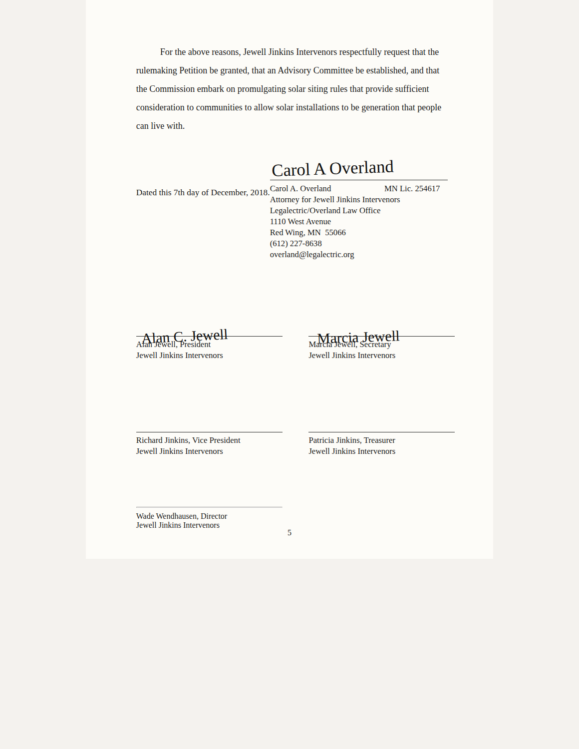For the above reasons, Jewell Jinkins Intervenors respectfully request that the rulemaking Petition be granted, that an Advisory Committee be established, and that the Commission embark on promulgating solar siting rules that provide sufficient consideration to communities to allow solar installations to be generation that people can live with.
Dated this 7th day of December, 2018.
Carol A Overland
Carol A. Overland MN Lic. 254617
Attorney for Jewell Jinkins Intervenors
Legalectric/Overland Law Office
1110 West Avenue
Red Wing, MN 55066
(612) 227-8638
overland@legalectric.org
Alan C. Jewell
Alan Jewell, President
Jewell Jinkins Intervenors
Marcia Jewell
Marcia Jewell, Secretary
Jewell Jinkins Intervenors
Richard Jinkins, Vice President
Jewell Jinkins Intervenors
Patricia Jinkins, Treasurer
Jewell Jinkins Intervenors
Wade Wendhausen, Director
Jewell Jinkins Intervenors
5